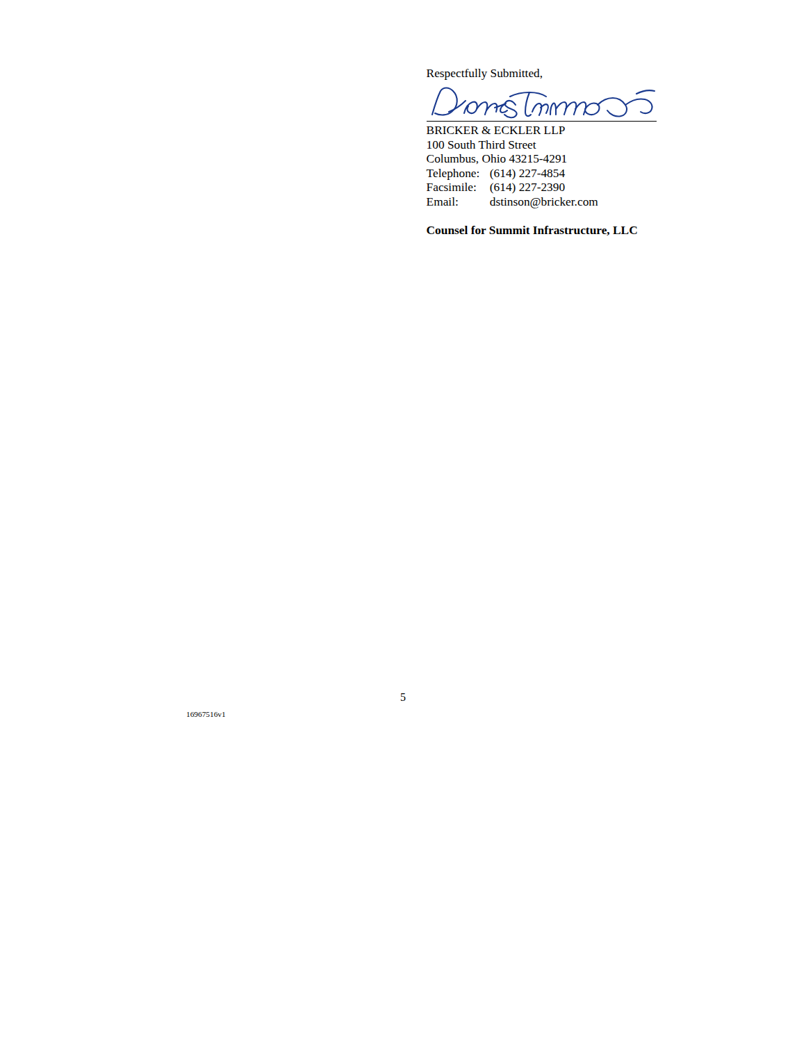Respectfully Submitted,
BRICKER & ECKLER LLP
100 South Third Street
Columbus, Ohio 43215-4291
Telephone:(614) 227-4854
Facsimile:(614) 227-2390
Email: dstinson@bricker.com
Counsel for Summit Infrastructure, LLC
5
16967516v1